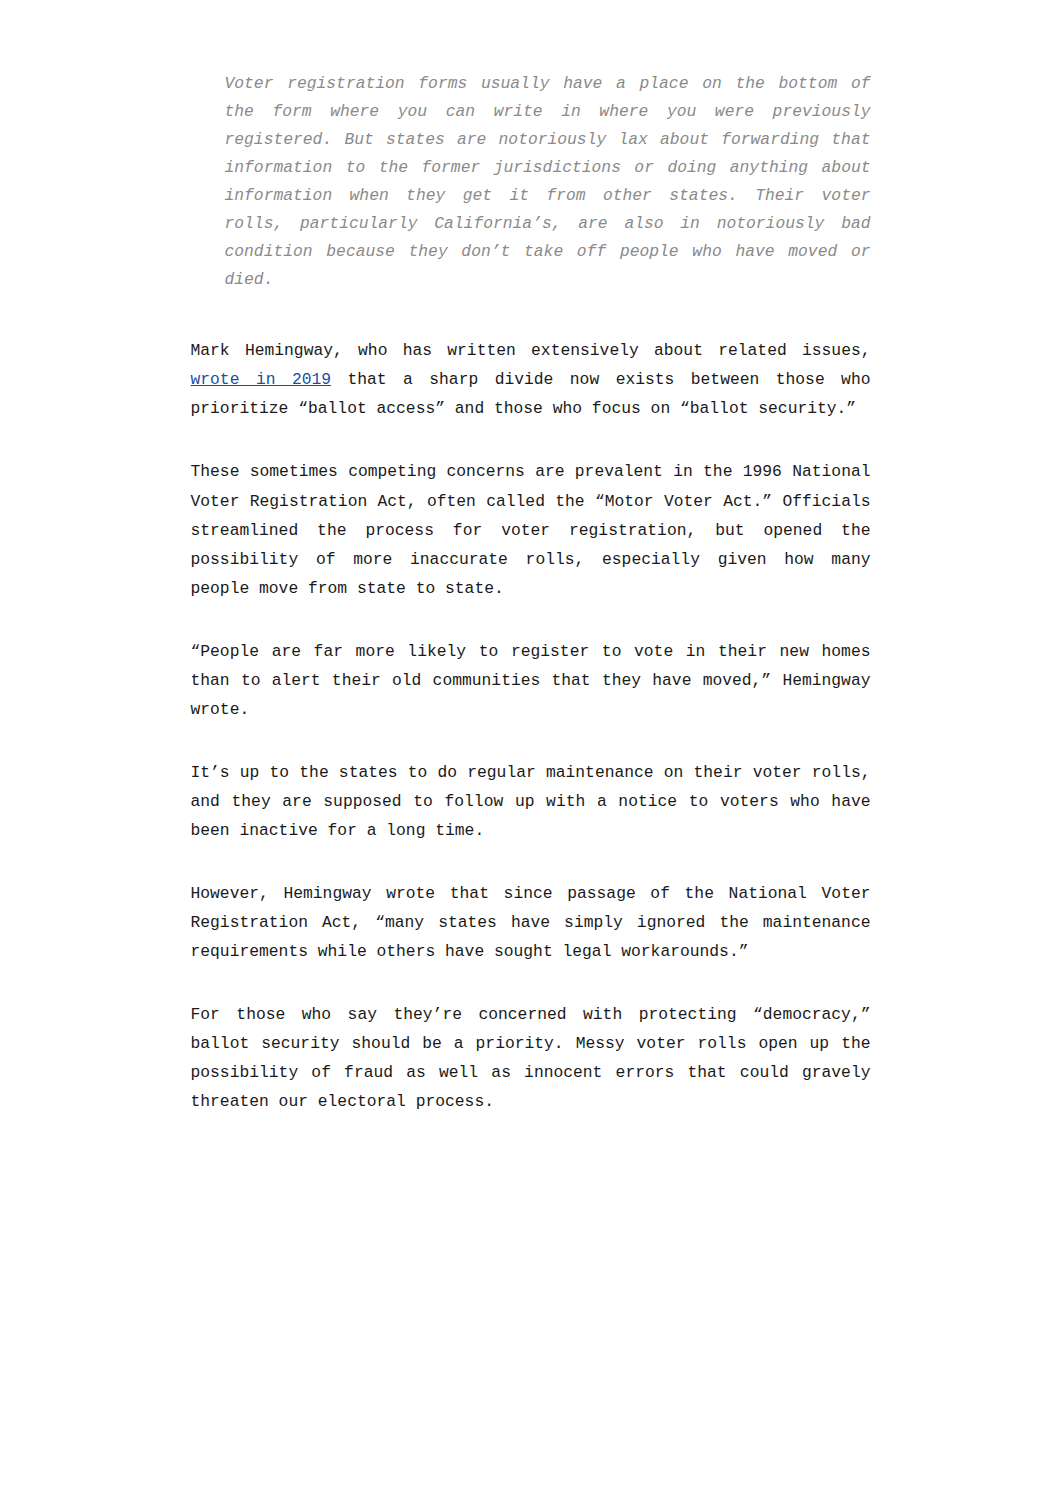Voter registration forms usually have a place on the bottom of the form where you can write in where you were previously registered. But states are notoriously lax about forwarding that information to the former jurisdictions or doing anything about information when they get it from other states. Their voter rolls, particularly California’s, are also in notoriously bad condition because they don’t take off people who have moved or died.
Mark Hemingway, who has written extensively about related issues, wrote in 2019 that a sharp divide now exists between those who prioritize “ballot access” and those who focus on “ballot security.”
These sometimes competing concerns are prevalent in the 1996 National Voter Registration Act, often called the “Motor Voter Act.” Officials streamlined the process for voter registration, but opened the possibility of more inaccurate rolls, especially given how many people move from state to state.
“People are far more likely to register to vote in their new homes than to alert their old communities that they have moved,” Hemingway wrote.
It’s up to the states to do regular maintenance on their voter rolls, and they are supposed to follow up with a notice to voters who have been inactive for a long time.
However, Hemingway wrote that since passage of the National Voter Registration Act, “many states have simply ignored the maintenance requirements while others have sought legal workarounds.”
For those who say they’re concerned with protecting “democracy,” ballot security should be a priority. Messy voter rolls open up the possibility of fraud as well as innocent errors that could gravely threaten our electoral process.